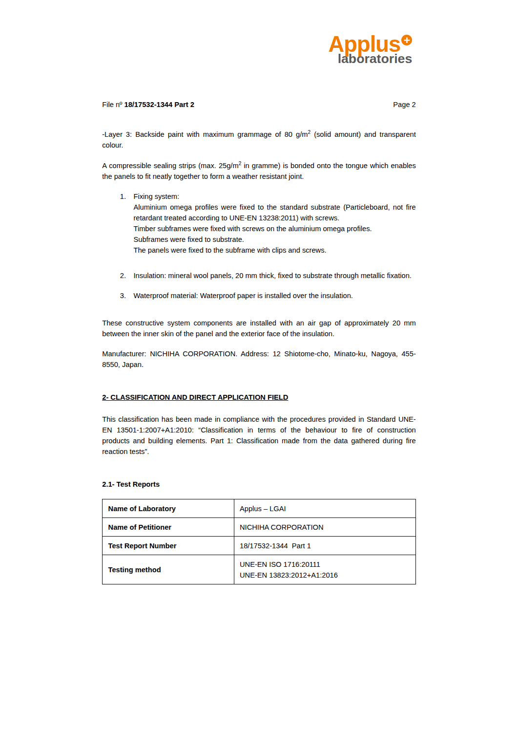Applus+
laboratories
File nº 18/17532-1344 Part 2
Page 2
-Layer 3: Backside paint with maximum grammage of 80 g/m2 (solid amount) and transparent colour.
A compressible sealing strips (max. 25g/m2 in gramme) is bonded onto the tongue which enables the panels to fit neatly together to form a weather resistant joint.
Fixing system:
Aluminium omega profiles were fixed to the standard substrate (Particleboard, not fire retardant treated according to UNE-EN 13238:2011) with screws.
Timber subframes were fixed with screws on the aluminium omega profiles.
Subframes were fixed to substrate.
The panels were fixed to the subframe with clips and screws.
Insulation: mineral wool panels, 20 mm thick, fixed to substrate through metallic fixation.
Waterproof material: Waterproof paper is installed over the insulation.
These constructive system components are installed with an air gap of approximately 20 mm between the inner skin of the panel and the exterior face of the insulation.
Manufacturer: NICHIHA CORPORATION. Address: 12 Shiotome-cho, Minato-ku, Nagoya, 455-8550, Japan.
2- CLASSIFICATION AND DIRECT APPLICATION FIELD
This classification has been made in compliance with the procedures provided in Standard UNE-EN 13501-1:2007+A1:2010: “Classification in terms of the behaviour to fire of construction products and building elements. Part 1: Classification made from the data gathered during fire reaction tests”.
2.1- Test Reports
| Name of Laboratory | Applus – LGAI |
| Name of Petitioner | NICHIHA CORPORATION |
| Test Report Number | 18/17532-1344 Part 1 |
| Testing method | UNE-EN ISO 1716:20111 UNE-EN 13823:2012+A1:2016 |